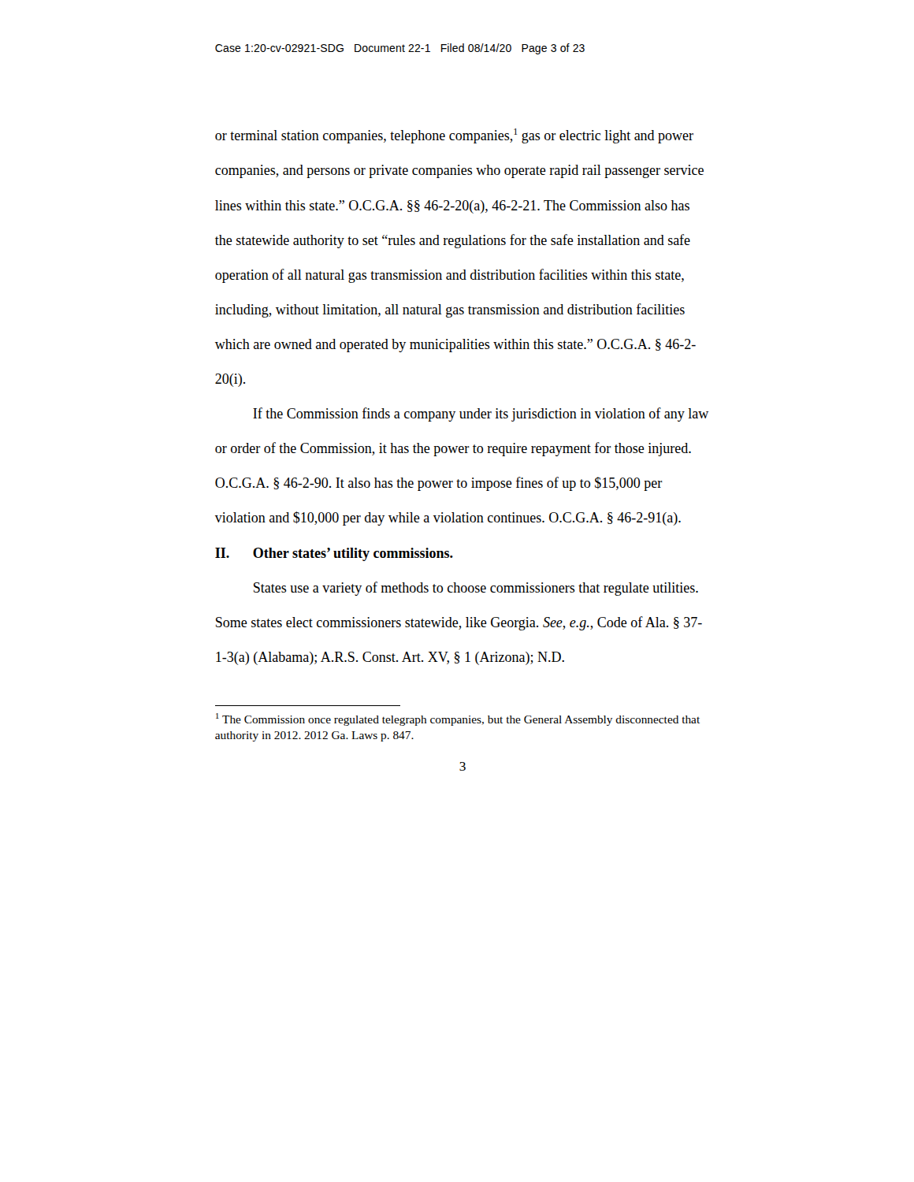Case 1:20-cv-02921-SDG Document 22-1 Filed 08/14/20 Page 3 of 23
or terminal station companies, telephone companies,1 gas or electric light and power companies, and persons or private companies who operate rapid rail passenger service lines within this state.” O.C.G.A. §§ 46-2-20(a), 46-2-21. The Commission also has the statewide authority to set “rules and regulations for the safe installation and safe operation of all natural gas transmission and distribution facilities within this state, including, without limitation, all natural gas transmission and distribution facilities which are owned and operated by municipalities within this state.” O.C.G.A. § 46-2-20(i).
If the Commission finds a company under its jurisdiction in violation of any law or order of the Commission, it has the power to require repayment for those injured. O.C.G.A. § 46-2-90. It also has the power to impose fines of up to $15,000 per violation and $10,000 per day while a violation continues. O.C.G.A. § 46-2-91(a).
II. Other states’ utility commissions.
States use a variety of methods to choose commissioners that regulate utilities. Some states elect commissioners statewide, like Georgia. See, e.g., Code of Ala. § 37-1-3(a) (Alabama); A.R.S. Const. Art. XV, § 1 (Arizona); N.D.
1 The Commission once regulated telegraph companies, but the General Assembly disconnected that authority in 2012. 2012 Ga. Laws p. 847.
3